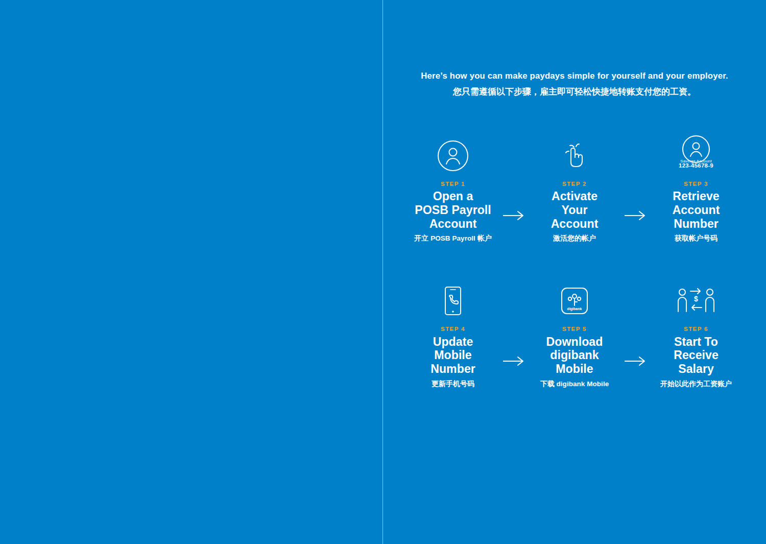Here’s how you can make paydays simple for yourself and your employer.
您只需遵循以下步骤，雇主即可轻松快捷地转账支付您的工资。
Step 1
Open a
POSB Payroll
Account
开立 POSB Payroll 帐户
Step 2
Activate
Your
Account
激活您的帐户
Savings Account 123-45678-9
Step 3
Retrieve
Account
Number
获取帐户号码
Step 4
Update
Mobile
Number
更新手机号码
digibank
Step 5
Download
digibank
Mobile
下载 digibank Mobile
$
Step 6
Start To
Receive
Salary
开始以此作为工资账户